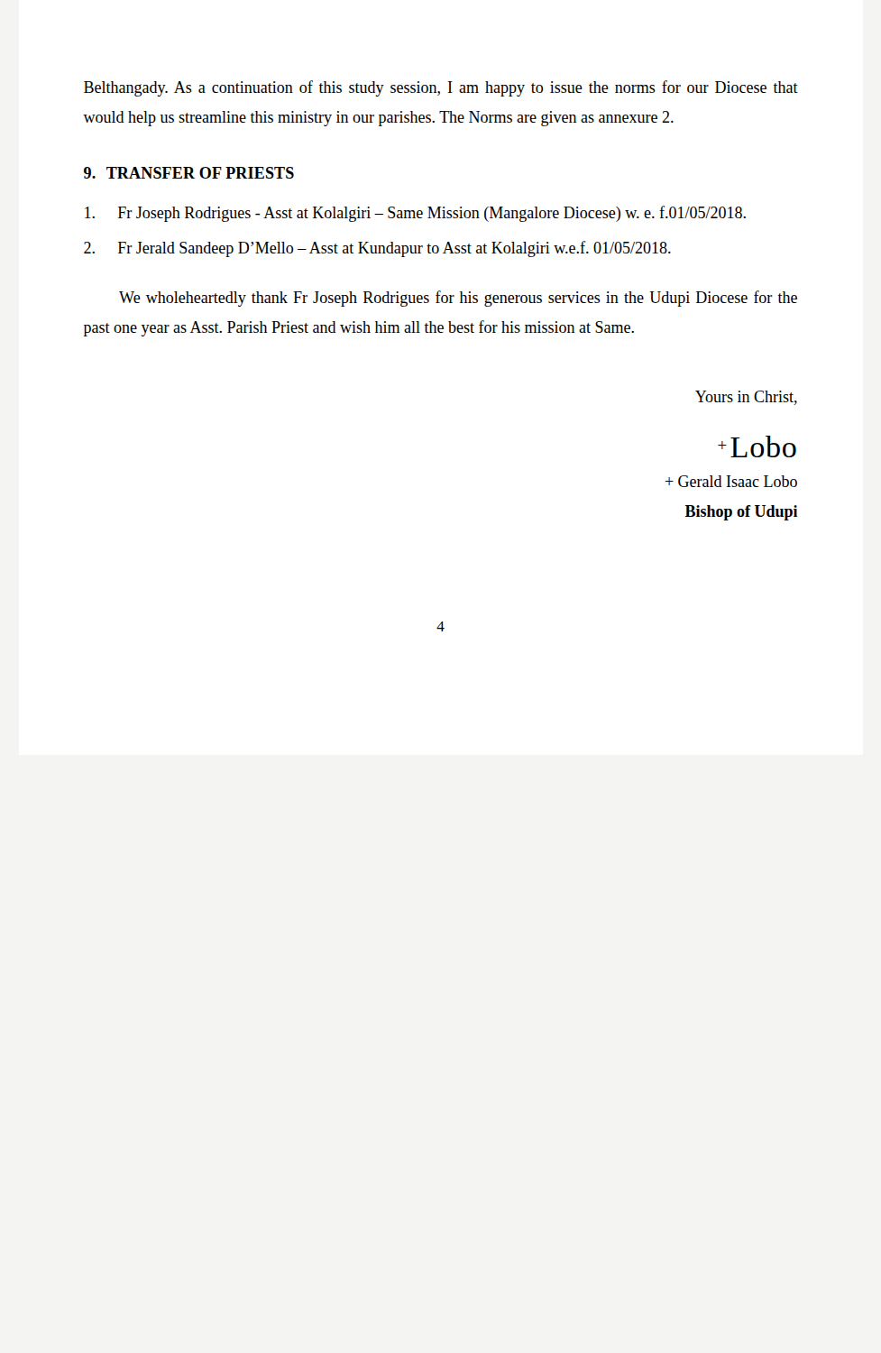Belthangady. As a continuation of this study session, I am happy to issue the norms for our Diocese that would help us streamline this ministry in our parishes. The Norms are given as annexure 2.
9. Transfer of Priests
Fr Joseph Rodrigues - Asst at Kolalgiri – Same Mission (Mangalore Diocese) w. e. f.01/05/2018.
Fr Jerald Sandeep D’Mello – Asst at Kundapur to Asst at Kolalgiri w.e.f. 01/05/2018.
We wholeheartedly thank Fr Joseph Rodrigues for his generous services in the Udupi Diocese for the past one year as Asst. Parish Priest and wish him all the best for his mission at Same.
Yours in Christ,
+Lobo
+ Gerald Isaac Lobo
Bishop of Udupi
4